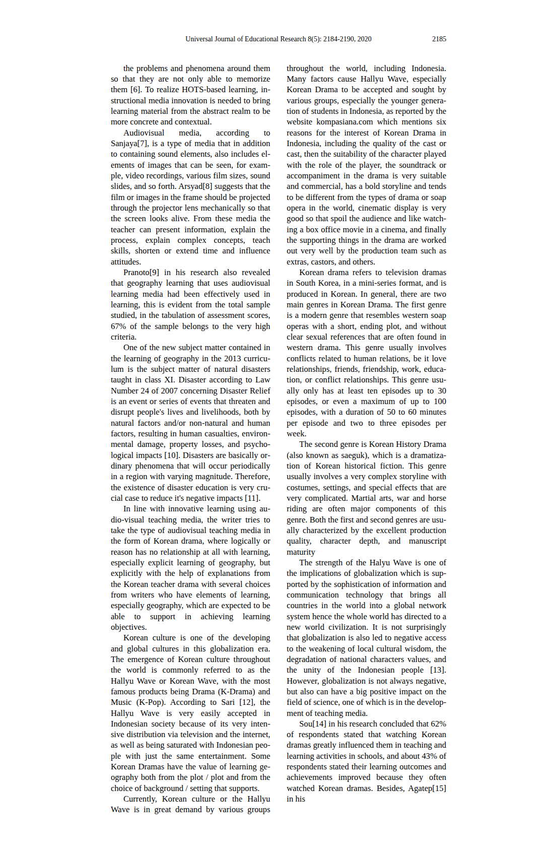Universal Journal of Educational Research 8(5): 2184-2190, 2020
2185
the problems and phenomena around them so that they are not only able to memorize them [6]. To realize HOTS-based learning, instructional media innovation is needed to bring learning material from the abstract realm to be more concrete and contextual.
Audiovisual media, according to Sanjaya[7], is a type of media that in addition to containing sound elements, also includes elements of images that can be seen, for example, video recordings, various film sizes, sound slides, and so forth. Arsyad[8] suggests that the film or images in the frame should be projected through the projector lens mechanically so that the screen looks alive. From these media the teacher can present information, explain the process, explain complex concepts, teach skills, shorten or extend time and influence attitudes.
Pranoto[9] in his research also revealed that geography learning that uses audiovisual learning media had been effectively used in learning, this is evident from the total sample studied, in the tabulation of assessment scores, 67% of the sample belongs to the very high criteria.
One of the new subject matter contained in the learning of geography in the 2013 curriculum is the subject matter of natural disasters taught in class XI. Disaster according to Law Number 24 of 2007 concerning Disaster Relief is an event or series of events that threaten and disrupt people's lives and livelihoods, both by natural factors and/or non-natural and human factors, resulting in human casualties, environmental damage, property losses, and psychological impacts [10]. Disasters are basically ordinary phenomena that will occur periodically in a region with varying magnitude. Therefore, the existence of disaster education is very crucial case to reduce it's negative impacts [11].
In line with innovative learning using audio-visual teaching media, the writer tries to take the type of audiovisual teaching media in the form of Korean drama, where logically or reason has no relationship at all with learning, especially explicit learning of geography, but explicitly with the help of explanations from the Korean teacher drama with several choices from writers who have elements of learning, especially geography, which are expected to be able to support in achieving learning objectives.
Korean culture is one of the developing and global cultures in this globalization era. The emergence of Korean culture throughout the world is commonly referred to as the Hallyu Wave or Korean Wave, with the most famous products being Drama (K-Drama) and Music (K-Pop). According to Sari [12], the Hallyu Wave is very easily accepted in Indonesian society because of its very intensive distribution via television and the internet, as well as being saturated with Indonesian people with just the same entertainment. Some Korean Dramas have the value of learning geography both from the plot / plot and from the choice of background / setting that supports.
Currently, Korean culture or the Hallyu Wave is in great demand by various groups throughout the world, including Indonesia. Many factors cause Hallyu Wave, especially Korean Drama to be accepted and sought by various groups, especially the younger generation of students in Indonesia, as reported by the website kompasiana.com which mentions six reasons for the interest of Korean Drama in Indonesia, including the quality of the cast or cast, then the suitability of the character played with the role of the player, the soundtrack or accompaniment in the drama is very suitable and commercial, has a bold storyline and tends to be different from the types of drama or soap opera in the world, cinematic display is very good so that spoil the audience and like watching a box office movie in a cinema, and finally the supporting things in the drama are worked out very well by the production team such as extras, castors, and others.
Korean drama refers to television dramas in South Korea, in a mini-series format, and is produced in Korean. In general, there are two main genres in Korean Drama. The first genre is a modern genre that resembles western soap operas with a short, ending plot, and without clear sexual references that are often found in western drama. This genre usually involves conflicts related to human relations, be it love relationships, friends, friendship, work, education, or conflict relationships. This genre usually only has at least ten episodes up to 30 episodes, or even a maximum of up to 100 episodes, with a duration of 50 to 60 minutes per episode and two to three episodes per week.
The second genre is Korean History Drama (also known as saeguk), which is a dramatization of Korean historical fiction. This genre usually involves a very complex storyline with costumes, settings, and special effects that are very complicated. Martial arts, war and horse riding are often major components of this genre. Both the first and second genres are usually characterized by the excellent production quality, character depth, and manuscript maturity
The strength of the Halyu Wave is one of the implications of globalization which is supported by the sophistication of information and communication technology that brings all countries in the world into a global network system hence the whole world has directed to a new world civilization. It is not surprisingly that globalization is also led to negative access to the weakening of local cultural wisdom, the degradation of national characters values, and the unity of the Indonesian people [13]. However, globalization is not always negative, but also can have a big positive impact on the field of science, one of which is in the development of teaching media.
Sou[14] in his research concluded that 62% of respondents stated that watching Korean dramas greatly influenced them in teaching and learning activities in schools, and about 43% of respondents stated their learning outcomes and achievements improved because they often watched Korean dramas. Besides, Agatep[15] in his